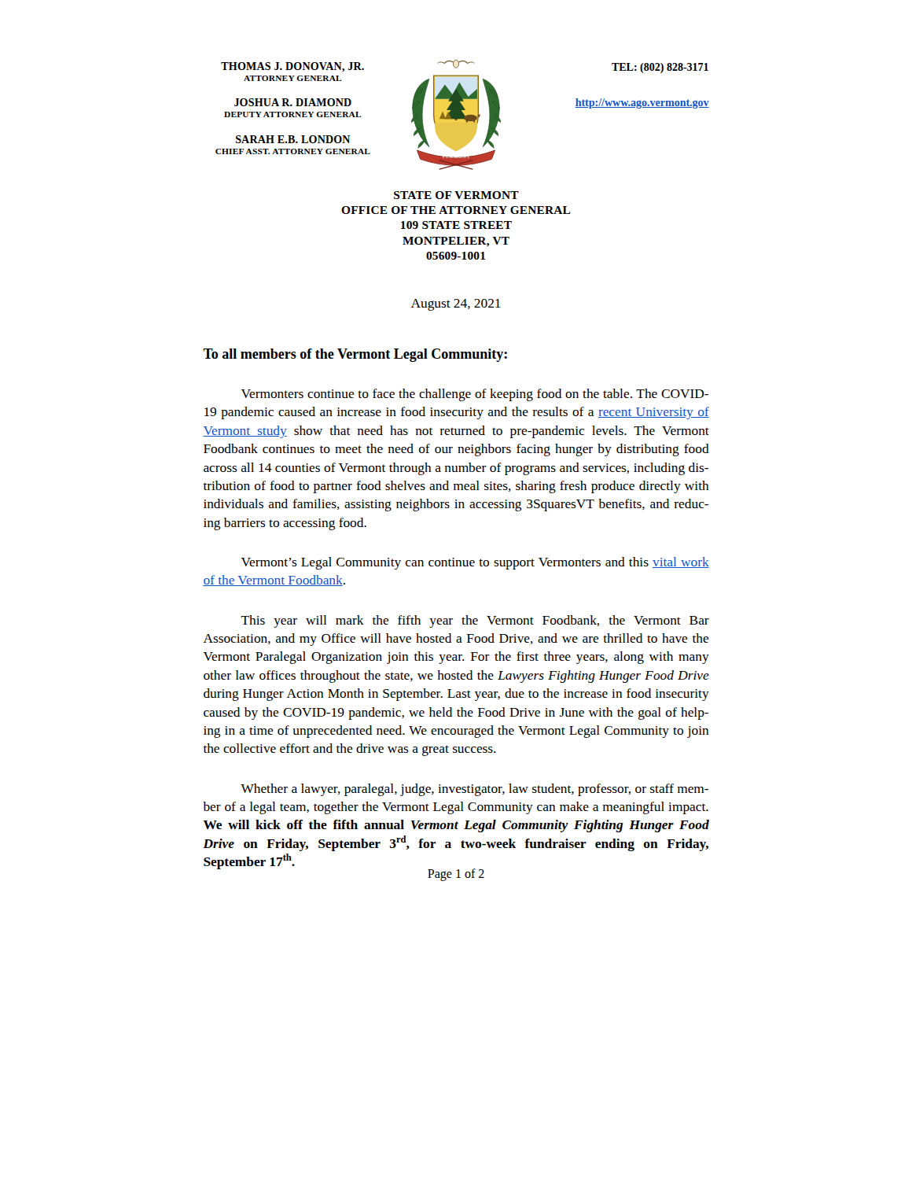THOMAS J. DONOVAN, JR.
ATTORNEY GENERAL
JOSHUA R. DIAMOND
DEPUTY ATTORNEY GENERAL
SARAH E.B. LONDON
CHIEF ASST. ATTORNEY GENERAL
VERMONT
TEL: (802) 828-3171
http://www.ago.vermont.gov
STATE OF VERMONT
OFFICE OF THE ATTORNEY GENERAL
109 STATE STREET
MONTPELIER, VT
05609-1001
August 24, 2021
To all members of the Vermont Legal Community:
Vermonters continue to face the challenge of keeping food on the table. The COVID-19 pandemic caused an increase in food insecurity and the results of a recent University of Vermont study show that need has not returned to pre-pandemic levels. The Vermont Foodbank continues to meet the need of our neighbors facing hunger by distributing food across all 14 counties of Vermont through a number of programs and services, including distribution of food to partner food shelves and meal sites, sharing fresh produce directly with individuals and families, assisting neighbors in accessing 3SquaresVT benefits, and reducing barriers to accessing food.
Vermont’s Legal Community can continue to support Vermonters and this vital work of the Vermont Foodbank.
This year will mark the fifth year the Vermont Foodbank, the Vermont Bar Association, and my Office will have hosted a Food Drive, and we are thrilled to have the Vermont Paralegal Organization join this year. For the first three years, along with many other law offices throughout the state, we hosted the Lawyers Fighting Hunger Food Drive during Hunger Action Month in September. Last year, due to the increase in food insecurity caused by the COVID-19 pandemic, we held the Food Drive in June with the goal of helping in a time of unprecedented need. We encouraged the Vermont Legal Community to join the collective effort and the drive was a great success.
Whether a lawyer, paralegal, judge, investigator, law student, professor, or staff member of a legal team, together the Vermont Legal Community can make a meaningful impact. We will kick off the fifth annual Vermont Legal Community Fighting Hunger Food Drive on Friday, September 3rd, for a two-week fundraiser ending on Friday, September 17th.
Page 1 of 2